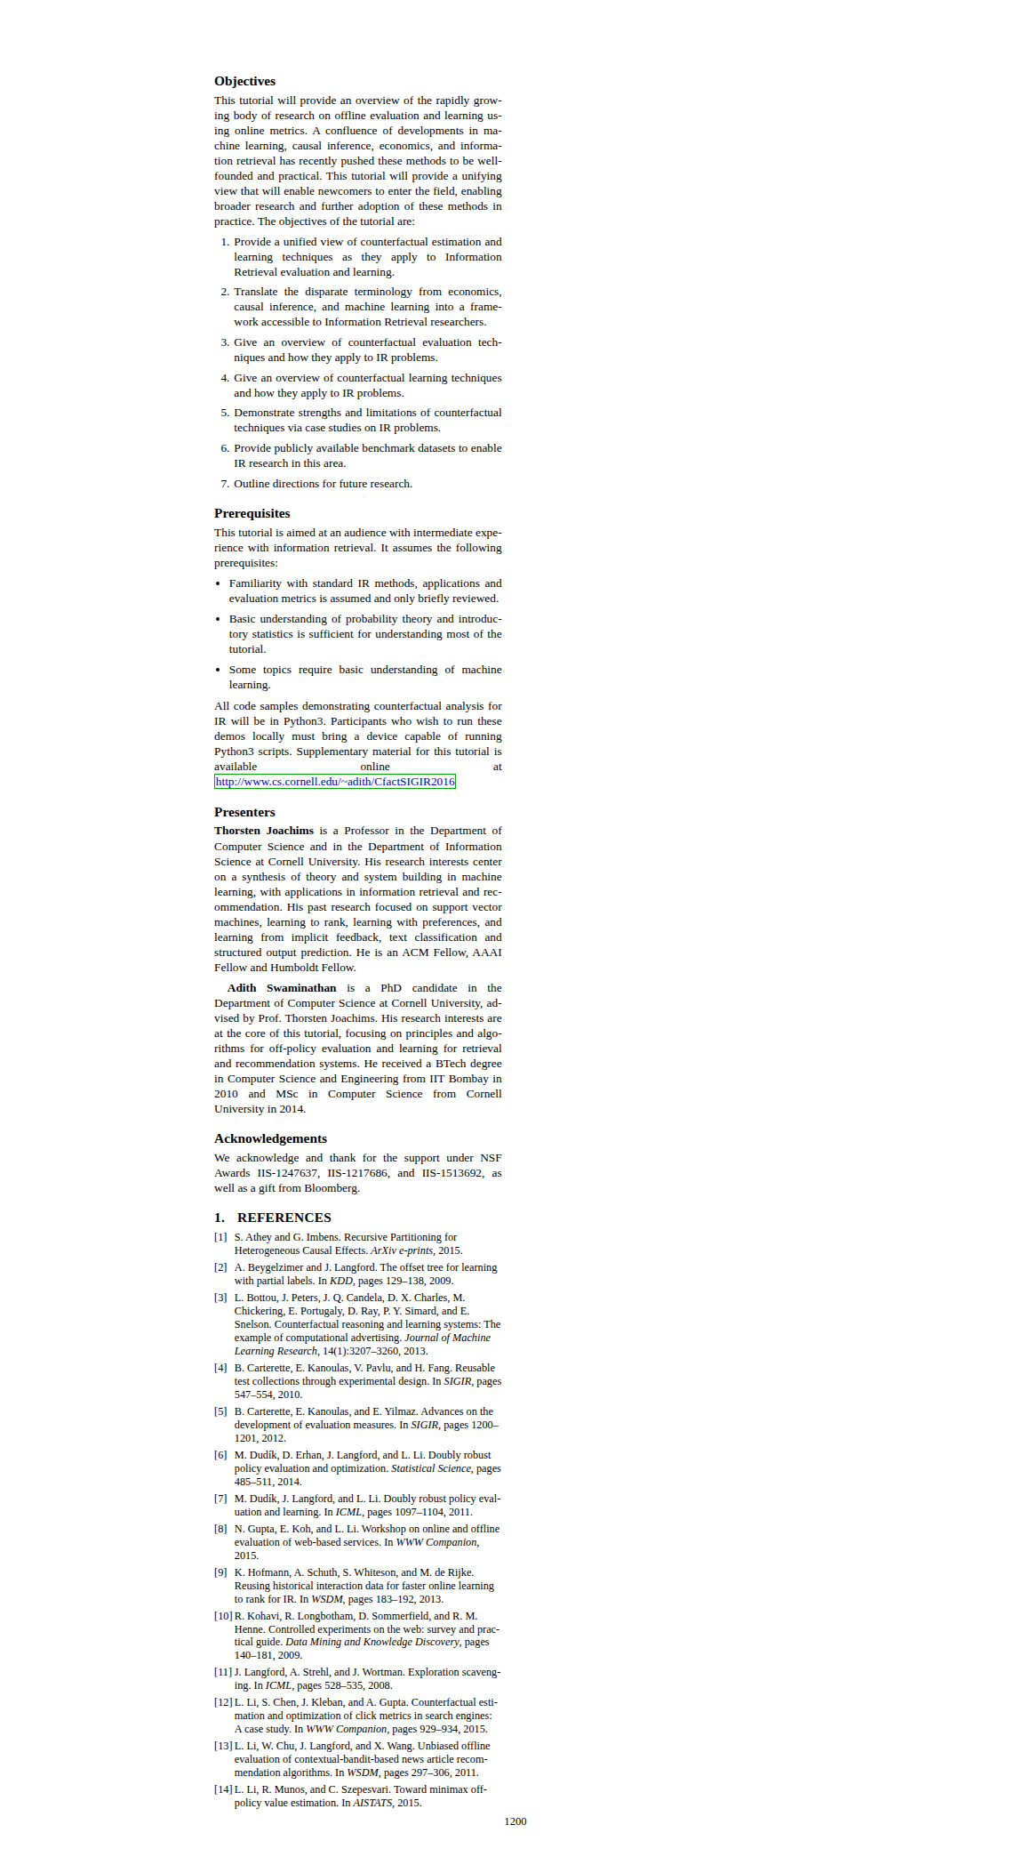Objectives
This tutorial will provide an overview of the rapidly growing body of research on offline evaluation and learning using online metrics. A confluence of developments in machine learning, causal inference, economics, and information retrieval has recently pushed these methods to be well-founded and practical. This tutorial will provide a unifying view that will enable newcomers to enter the field, enabling broader research and further adoption of these methods in practice. The objectives of the tutorial are:
Provide a unified view of counterfactual estimation and learning techniques as they apply to Information Retrieval evaluation and learning.
Translate the disparate terminology from economics, causal inference, and machine learning into a framework accessible to Information Retrieval researchers.
Give an overview of counterfactual evaluation techniques and how they apply to IR problems.
Give an overview of counterfactual learning techniques and how they apply to IR problems.
Demonstrate strengths and limitations of counterfactual techniques via case studies on IR problems.
Provide publicly available benchmark datasets to enable IR research in this area.
Outline directions for future research.
Prerequisites
This tutorial is aimed at an audience with intermediate experience with information retrieval. It assumes the following prerequisites:
Familiarity with standard IR methods, applications and evaluation metrics is assumed and only briefly reviewed.
Basic understanding of probability theory and introductory statistics is sufficient for understanding most of the tutorial.
Some topics require basic understanding of machine learning.
All code samples demonstrating counterfactual analysis for IR will be in Python3. Participants who wish to run these demos locally must bring a device capable of running Python3 scripts. Supplementary material for this tutorial is available online at http://www.cs.cornell.edu/~adith/CfactSIGIR2016
Presenters
Thorsten Joachims is a Professor in the Department of Computer Science and in the Department of Information Science at Cornell University. His research interests center on a synthesis of theory and system building in machine learning, with applications in information retrieval and recommendation. His past research focused on support vector machines, learning to rank, learning with preferences, and learning from implicit feedback, text classification and structured output prediction. He is an ACM Fellow, AAAI Fellow and Humboldt Fellow.
Adith Swaminathan is a PhD candidate in the Department of Computer Science at Cornell University, advised by Prof. Thorsten Joachims. His research interests are at the core of this tutorial, focusing on principles and algorithms for off-policy evaluation and learning for retrieval and recommendation systems. He received a BTech degree in Computer Science and Engineering from IIT Bombay in 2010 and MSc in Computer Science from Cornell University in 2014.
Acknowledgements
We acknowledge and thank for the support under NSF Awards IIS-1247637, IIS-1217686, and IIS-1513692, as well as a gift from Bloomberg.
1. REFERENCES
S. Athey and G. Imbens. Recursive Partitioning for Heterogeneous Causal Effects. ArXiv e-prints, 2015.
A. Beygelzimer and J. Langford. The offset tree for learning with partial labels. In KDD, pages 129–138, 2009.
L. Bottou, J. Peters, J. Q. Candela, D. X. Charles, M. Chickering, E. Portugaly, D. Ray, P. Y. Simard, and E. Snelson. Counterfactual reasoning and learning systems: The example of computational advertising. Journal of Machine Learning Research, 14(1):3207–3260, 2013.
B. Carterette, E. Kanoulas, V. Pavlu, and H. Fang. Reusable test collections through experimental design. In SIGIR, pages 547–554, 2010.
B. Carterette, E. Kanoulas, and E. Yilmaz. Advances on the development of evaluation measures. In SIGIR, pages 1200–1201, 2012.
M. Dudík, D. Erhan, J. Langford, and L. Li. Doubly robust policy evaluation and optimization. Statistical Science, pages 485–511, 2014.
M. Dudík, J. Langford, and L. Li. Doubly robust policy evaluation and learning. In ICML, pages 1097–1104, 2011.
N. Gupta, E. Koh, and L. Li. Workshop on online and offline evaluation of web-based services. In WWW Companion, 2015.
K. Hofmann, A. Schuth, S. Whiteson, and M. de Rijke. Reusing historical interaction data for faster online learning to rank for IR. In WSDM, pages 183–192, 2013.
R. Kohavi, R. Longbotham, D. Sommerfield, and R. M. Henne. Controlled experiments on the web: survey and practical guide. Data Mining and Knowledge Discovery, pages 140–181, 2009.
J. Langford, A. Strehl, and J. Wortman. Exploration scavenging. In ICML, pages 528–535, 2008.
L. Li, S. Chen, J. Kleban, and A. Gupta. Counterfactual estimation and optimization of click metrics in search engines: A case study. In WWW Companion, pages 929–934, 2015.
L. Li, W. Chu, J. Langford, and X. Wang. Unbiased offline evaluation of contextual-bandit-based news article recommendation algorithms. In WSDM, pages 297–306, 2011.
L. Li, R. Munos, and C. Szepesvari. Toward minimax off-policy value estimation. In AISTATS, 2015.
1200